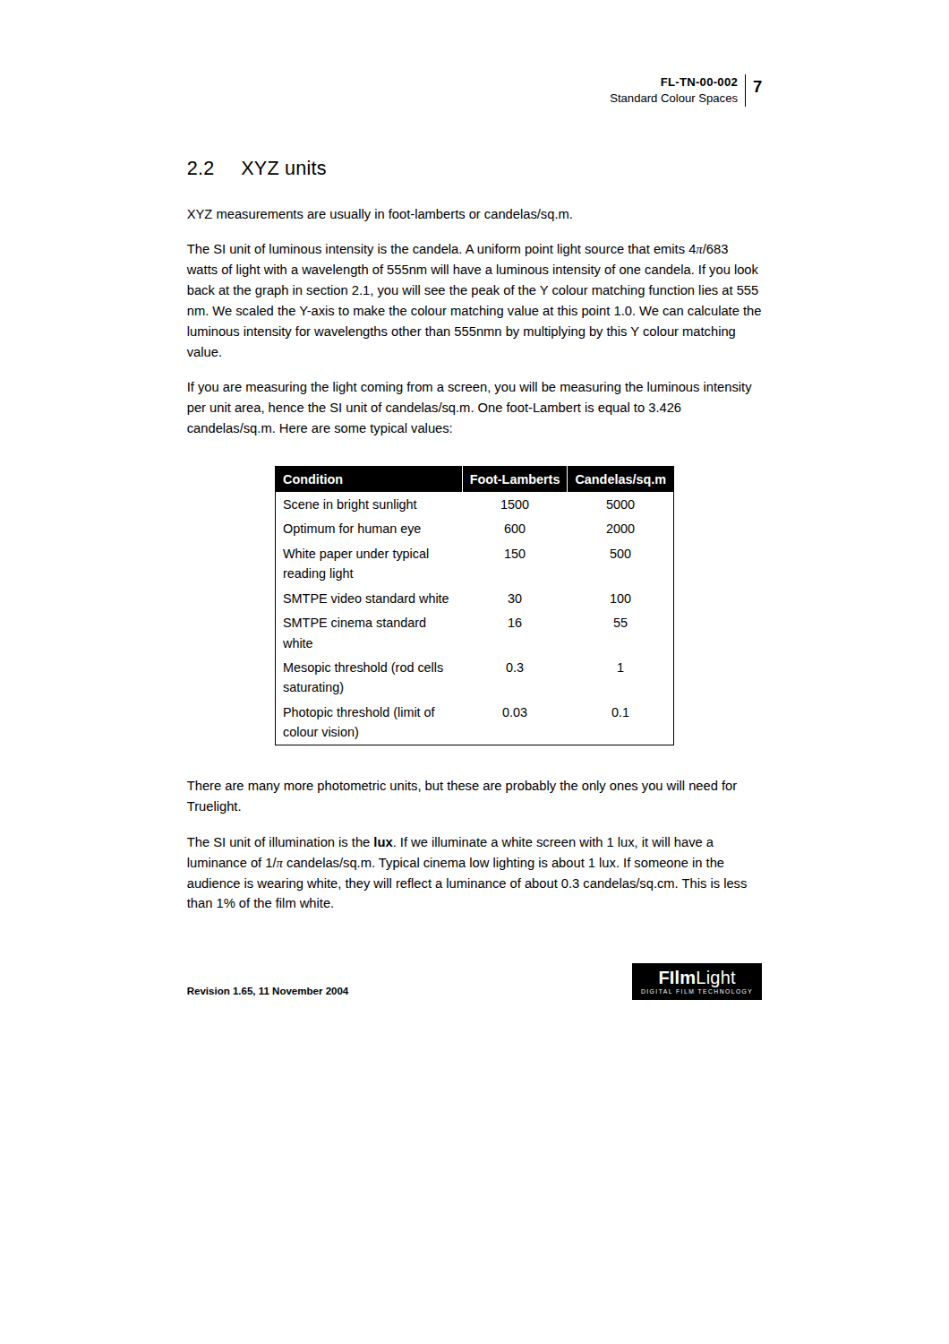FL-TN-00-002
Standard Colour Spaces
7
2.2 XYZ units
XYZ measurements are usually in foot-lamberts or candelas/sq.m.
The SI unit of luminous intensity is the candela. A uniform point light source that emits 4π/683 watts of light with a wavelength of 555nm will have a luminous intensity of one candela. If you look back at the graph in section 2.1, you will see the peak of the Y colour matching function lies at 555 nm. We scaled the Y-axis to make the colour matching value at this point 1.0. We can calculate the luminous intensity for wavelengths other than 555nmn by multiplying by this Y colour matching value.
If you are measuring the light coming from a screen, you will be measuring the luminous intensity per unit area, hence the SI unit of candelas/sq.m. One foot-Lambert is equal to 3.426 candelas/sq.m. Here are some typical values:
| Condition | Foot-Lamberts | Candelas/sq.m |
| --- | --- | --- |
| Scene in bright sunlight | 1500 | 5000 |
| Optimum for human eye | 600 | 2000 |
| White paper under typical reading light | 150 | 500 |
| SMTPE video standard white | 30 | 100 |
| SMTPE cinema standard white | 16 | 55 |
| Mesopic threshold (rod cells saturating) | 0.3 | 1 |
| Photopic threshold (limit of colour vision) | 0.03 | 0.1 |
There are many more photometric units, but these are probably the only ones you will need for Truelight.
The SI unit of illumination is the lux. If we illuminate a white screen with 1 lux, it will have a luminance of 1/π candelas/sq.m. Typical cinema low lighting is about 1 lux. If someone in the audience is wearing white, they will reflect a luminance of about 0.3 candelas/sq.cm. This is less than 1% of the film white.
Revision 1.65, 11 November 2004
FIlmLight
DIGITAL FILM TECHNOLOGY